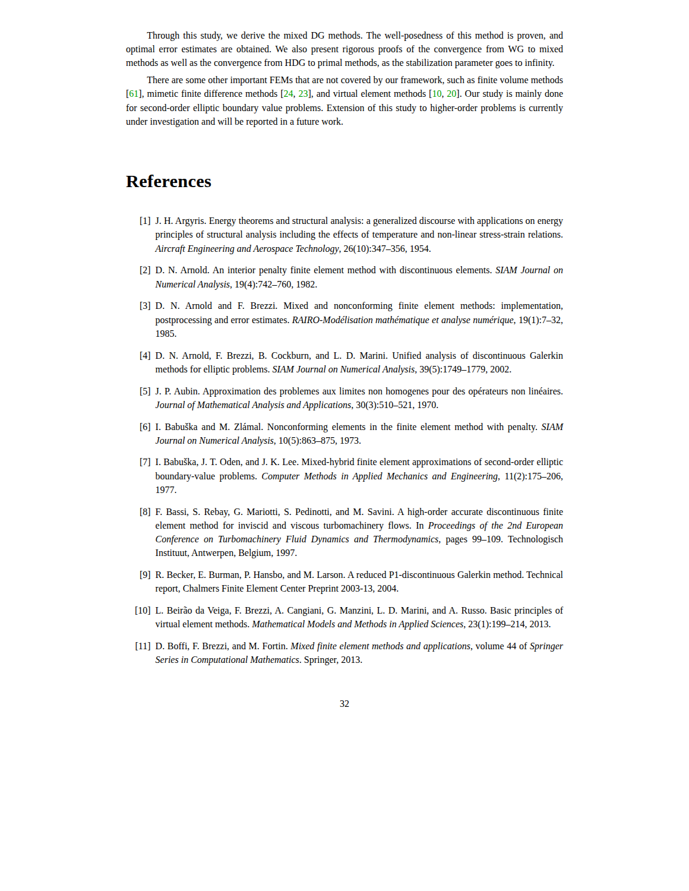Through this study, we derive the mixed DG methods. The well-posedness of this method is proven, and optimal error estimates are obtained. We also present rigorous proofs of the convergence from WG to mixed methods as well as the convergence from HDG to primal methods, as the stabilization parameter goes to infinity.
There are some other important FEMs that are not covered by our framework, such as finite volume methods [61], mimetic finite difference methods [24, 23], and virtual element methods [10, 20]. Our study is mainly done for second-order elliptic boundary value problems. Extension of this study to higher-order problems is currently under investigation and will be reported in a future work.
References
J. H. Argyris. Energy theorems and structural analysis: a generalized discourse with applications on energy principles of structural analysis including the effects of temperature and non-linear stress-strain relations. Aircraft Engineering and Aerospace Technology, 26(10):347–356, 1954.
D. N. Arnold. An interior penalty finite element method with discontinuous elements. SIAM Journal on Numerical Analysis, 19(4):742–760, 1982.
D. N. Arnold and F. Brezzi. Mixed and nonconforming finite element methods: implementation, postprocessing and error estimates. RAIRO-Modélisation mathématique et analyse numérique, 19(1):7–32, 1985.
D. N. Arnold, F. Brezzi, B. Cockburn, and L. D. Marini. Unified analysis of discontinuous Galerkin methods for elliptic problems. SIAM Journal on Numerical Analysis, 39(5):1749–1779, 2002.
J. P. Aubin. Approximation des problemes aux limites non homogenes pour des opérateurs non linéaires. Journal of Mathematical Analysis and Applications, 30(3):510–521, 1970.
I. Babuška and M. Zlámal. Nonconforming elements in the finite element method with penalty. SIAM Journal on Numerical Analysis, 10(5):863–875, 1973.
I. Babuška, J. T. Oden, and J. K. Lee. Mixed-hybrid finite element approximations of second-order elliptic boundary-value problems. Computer Methods in Applied Mechanics and Engineering, 11(2):175–206, 1977.
F. Bassi, S. Rebay, G. Mariotti, S. Pedinotti, and M. Savini. A high-order accurate discontinuous finite element method for inviscid and viscous turbomachinery flows. In Proceedings of the 2nd European Conference on Turbomachinery Fluid Dynamics and Thermodynamics, pages 99–109. Technologisch Instituut, Antwerpen, Belgium, 1997.
R. Becker, E. Burman, P. Hansbo, and M. Larson. A reduced P1-discontinuous Galerkin method. Technical report, Chalmers Finite Element Center Preprint 2003-13, 2004.
L. Beirão da Veiga, F. Brezzi, A. Cangiani, G. Manzini, L. D. Marini, and A. Russo. Basic principles of virtual element methods. Mathematical Models and Methods in Applied Sciences, 23(1):199–214, 2013.
D. Boffi, F. Brezzi, and M. Fortin. Mixed finite element methods and applications, volume 44 of Springer Series in Computational Mathematics. Springer, 2013.
32